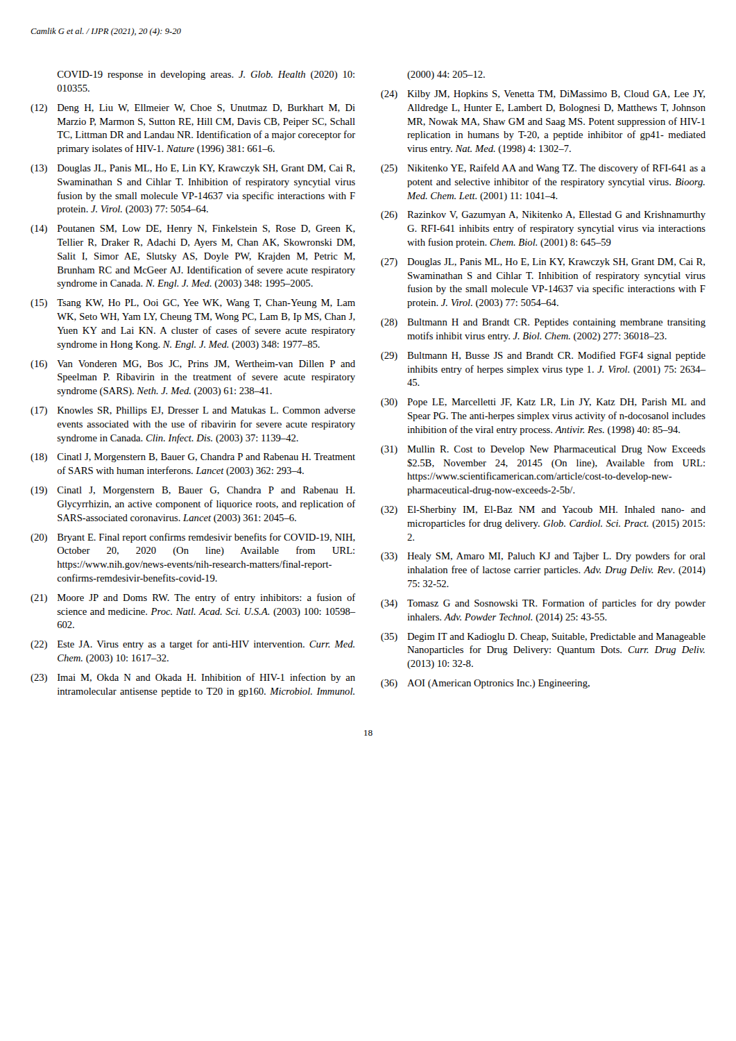Camlik G et al. / IJPR (2021), 20 (4): 9-20
COVID-19 response in developing areas. J. Glob. Health (2020) 10: 010355.
(12) Deng H, Liu W, Ellmeier W, Choe S, Unutmaz D, Burkhart M, Di Marzio P, Marmon S, Sutton RE, Hill CM, Davis CB, Peiper SC, Schall TC, Littman DR and Landau NR. Identification of a major coreceptor for primary isolates of HIV-1. Nature (1996) 381: 661–6.
(13) Douglas JL, Panis ML, Ho E, Lin KY, Krawczyk SH, Grant DM, Cai R, Swaminathan S and Cihlar T. Inhibition of respiratory syncytial virus fusion by the small molecule VP-14637 via specific interactions with F protein. J. Virol. (2003) 77: 5054–64.
(14) Poutanen SM, Low DE, Henry N, Finkelstein S, Rose D, Green K, Tellier R, Draker R, Adachi D, Ayers M, Chan AK, Skowronski DM, Salit I, Simor AE, Slutsky AS, Doyle PW, Krajden M, Petric M, Brunham RC and McGeer AJ. Identification of severe acute respiratory syndrome in Canada. N. Engl. J. Med. (2003) 348: 1995–2005.
(15) Tsang KW, Ho PL, Ooi GC, Yee WK, Wang T, Chan-Yeung M, Lam WK, Seto WH, Yam LY, Cheung TM, Wong PC, Lam B, Ip MS, Chan J, Yuen KY and Lai KN. A cluster of cases of severe acute respiratory syndrome in Hong Kong. N. Engl. J. Med. (2003) 348: 1977–85.
(16) Van Vonderen MG, Bos JC, Prins JM, Wertheim-van Dillen P and Speelman P. Ribavirin in the treatment of severe acute respiratory syndrome (SARS). Neth. J. Med. (2003) 61: 238–41.
(17) Knowles SR, Phillips EJ, Dresser L and Matukas L. Common adverse events associated with the use of ribavirin for severe acute respiratory syndrome in Canada. Clin. Infect. Dis. (2003) 37: 1139–42.
(18) Cinatl J, Morgenstern B, Bauer G, Chandra P and Rabenau H. Treatment of SARS with human interferons. Lancet (2003) 362: 293–4.
(19) Cinatl J, Morgenstern B, Bauer G, Chandra P and Rabenau H. Glycyrrhizin, an active component of liquorice roots, and replication of SARS-associated coronavirus. Lancet (2003) 361: 2045–6.
(20) Bryant E. Final report confirms remdesivir benefits for COVID-19, NIH, October 20, 2020 (On line) Available from URL: https://www.nih.gov/news-events/nih-research-matters/final-report-confirms-remdesivir-benefits-covid-19.
(21) Moore JP and Doms RW. The entry of entry inhibitors: a fusion of science and medicine. Proc. Natl. Acad. Sci. U.S.A. (2003) 100: 10598–602.
(22) Este JA. Virus entry as a target for anti-HIV intervention. Curr. Med. Chem. (2003) 10: 1617–32.
(23) Imai M, Okda N and Okada H. Inhibition of HIV-1 infection by an intramolecular antisense peptide to T20 in gp160. Microbiol. Immunol. (2000) 44: 205–12.
(24) Kilby JM, Hopkins S, Venetta TM, DiMassimo B, Cloud GA, Lee JY, Alldredge L, Hunter E, Lambert D, Bolognesi D, Matthews T, Johnson MR, Nowak MA, Shaw GM and Saag MS. Potent suppression of HIV-1 replication in humans by T-20, a peptide inhibitor of gp41- mediated virus entry. Nat. Med. (1998) 4: 1302–7.
(25) Nikitenko YE, Raifeld AA and Wang TZ. The discovery of RFI-641 as a potent and selective inhibitor of the respiratory syncytial virus. Bioorg. Med. Chem. Lett. (2001) 11: 1041–4.
(26) Razinkov V, Gazumyan A, Nikitenko A, Ellestad G and Krishnamurthy G. RFI-641 inhibits entry of respiratory syncytial virus via interactions with fusion protein. Chem. Biol. (2001) 8: 645–59
(27) Douglas JL, Panis ML, Ho E, Lin KY, Krawczyk SH, Grant DM, Cai R, Swaminathan S and Cihlar T. Inhibition of respiratory syncytial virus fusion by the small molecule VP-14637 via specific interactions with F protein. J. Virol. (2003) 77: 5054–64.
(28) Bultmann H and Brandt CR. Peptides containing membrane transiting motifs inhibit virus entry. J. Biol. Chem. (2002) 277: 36018–23.
(29) Bultmann H, Busse JS and Brandt CR. Modified FGF4 signal peptide inhibits entry of herpes simplex virus type 1. J. Virol. (2001) 75: 2634–45.
(30) Pope LE, Marcelletti JF, Katz LR, Lin JY, Katz DH, Parish ML and Spear PG. The anti-herpes simplex virus activity of n-docosanol includes inhibition of the viral entry process. Antivir. Res. (1998) 40: 85–94.
(31) Mullin R. Cost to Develop New Pharmaceutical Drug Now Exceeds $2.5B, November 24, 20145 (On line), Available from URL: https://www.scientificamerican.com/article/cost-to-develop-new-pharmaceutical-drug-now-exceeds-2-5b/.
(32) El-Sherbiny IM, El-Baz NM and Yacoub MH. Inhaled nano- and microparticles for drug delivery. Glob. Cardiol. Sci. Pract. (2015) 2015: 2.
(33) Healy SM, Amaro MI, Paluch KJ and Tajber L. Dry powders for oral inhalation free of lactose carrier particles. Adv. Drug Deliv. Rev. (2014) 75: 32-52.
(34) Tomasz G and Sosnowski TR. Formation of particles for dry powder inhalers. Adv. Powder Technol. (2014) 25: 43-55.
(35) Degim IT and Kadioglu D. Cheap, Suitable, Predictable and Manageable Nanoparticles for Drug Delivery: Quantum Dots. Curr. Drug Deliv. (2013) 10: 32-8.
(36) AOI (American Optronics Inc.) Engineering,
18